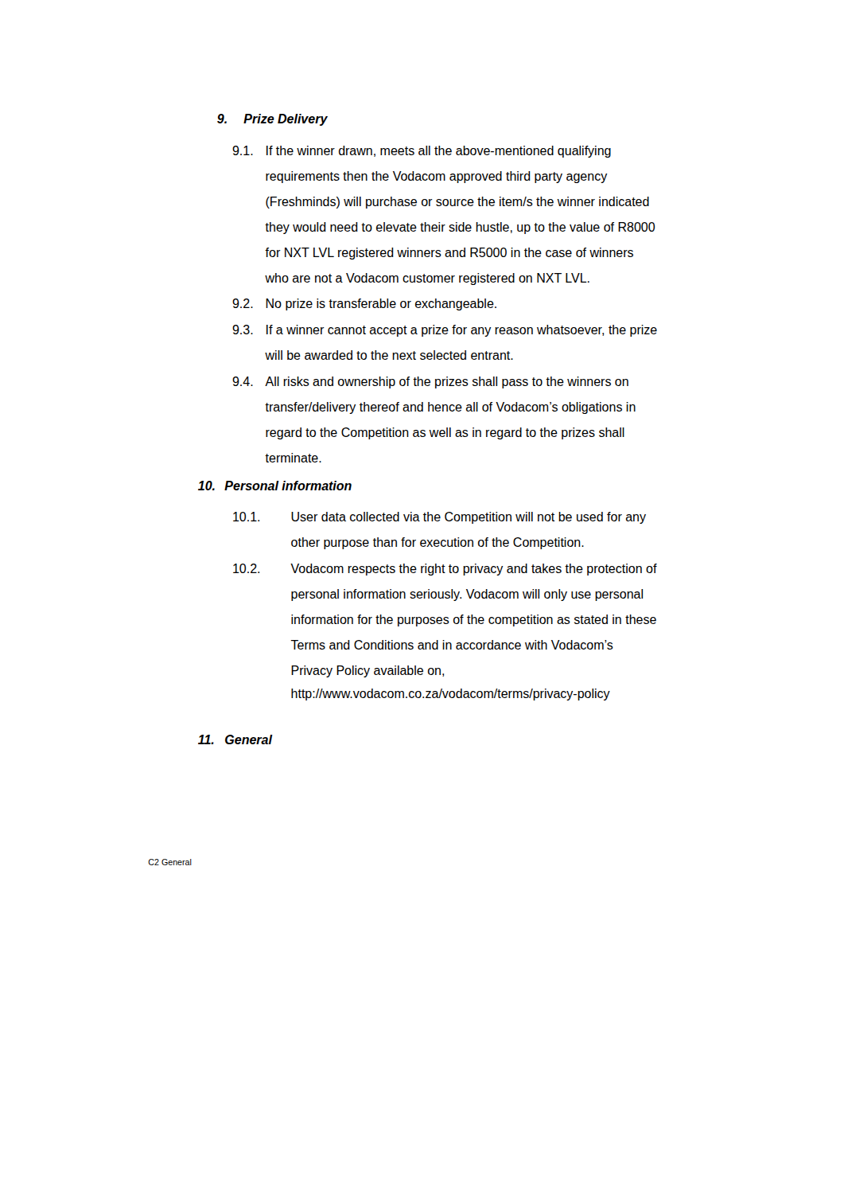9.
Prize Delivery
9.1.
If the winner drawn, meets all the above-mentioned qualifying requirements then the Vodacom approved third party agency (Freshminds) will purchase or source the item/s the winner indicated they would need to elevate their side hustle, up to the value of R8000 for NXT LVL registered winners and R5000 in the case of winners who are not a Vodacom customer registered on NXT LVL.
9.2.
No prize is transferable or exchangeable.
9.3.
If a winner cannot accept a prize for any reason whatsoever, the prize will be awarded to the next selected entrant.
9.4.
All risks and ownership of the prizes shall pass to the winners on transfer/delivery thereof and hence all of Vodacom’s obligations in regard to the Competition as well as in regard to the prizes shall terminate.
10.
Personal information
10.1.
User data collected via the Competition will not be used for any other purpose than for execution of the Competition.
10.2.
Vodacom respects the right to privacy and takes the protection of personal information seriously. Vodacom will only use personal information for the purposes of the competition as stated in these Terms and Conditions and in accordance with Vodacom’s Privacy Policy available on,
http://www.vodacom.co.za/vodacom/terms/privacy-policy
11.
General
C2 General